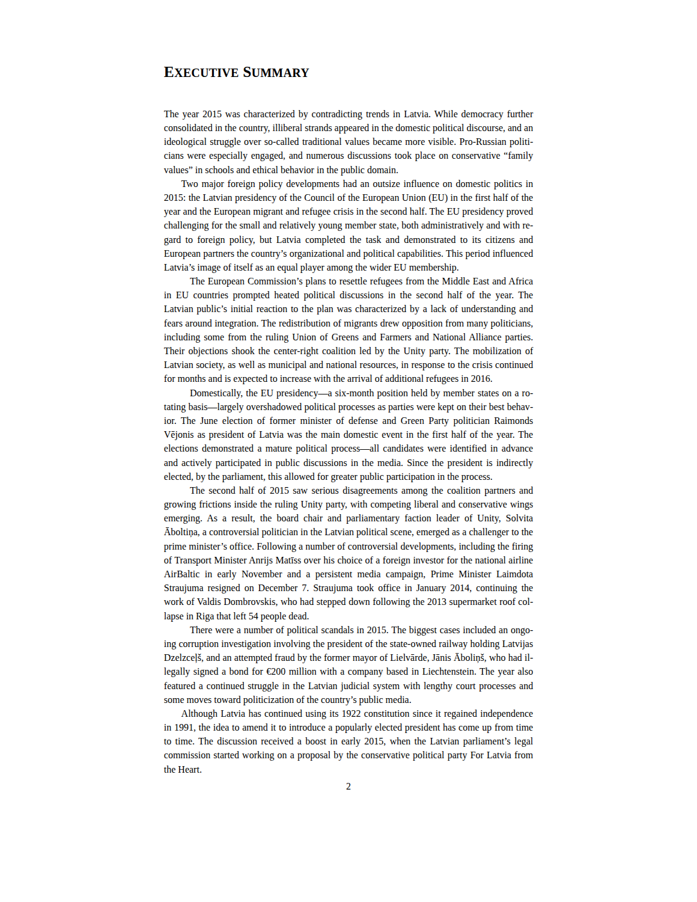EXECUTIVE SUMMARY
The year 2015 was characterized by contradicting trends in Latvia. While democracy further consolidated in the country, illiberal strands appeared in the domestic political discourse, and an ideological struggle over so-called traditional values became more visible. Pro-Russian politicians were especially engaged, and numerous discussions took place on conservative “family values” in schools and ethical behavior in the public domain.
Two major foreign policy developments had an outsize influence on domestic politics in 2015: the Latvian presidency of the Council of the European Union (EU) in the first half of the year and the European migrant and refugee crisis in the second half. The EU presidency proved challenging for the small and relatively young member state, both administratively and with regard to foreign policy, but Latvia completed the task and demonstrated to its citizens and European partners the country’s organizational and political capabilities. This period influenced Latvia’s image of itself as an equal player among the wider EU membership.
The European Commission’s plans to resettle refugees from the Middle East and Africa in EU countries prompted heated political discussions in the second half of the year. The Latvian public’s initial reaction to the plan was characterized by a lack of understanding and fears around integration. The redistribution of migrants drew opposition from many politicians, including some from the ruling Union of Greens and Farmers and National Alliance parties. Their objections shook the center-right coalition led by the Unity party. The mobilization of Latvian society, as well as municipal and national resources, in response to the crisis continued for months and is expected to increase with the arrival of additional refugees in 2016.
Domestically, the EU presidency—a six-month position held by member states on a rotating basis—largely overshadowed political processes as parties were kept on their best behavior. The June election of former minister of defense and Green Party politician Raimonds Vējonis as president of Latvia was the main domestic event in the first half of the year. The elections demonstrated a mature political process—all candidates were identified in advance and actively participated in public discussions in the media. Since the president is indirectly elected, by the parliament, this allowed for greater public participation in the process.
The second half of 2015 saw serious disagreements among the coalition partners and growing frictions inside the ruling Unity party, with competing liberal and conservative wings emerging. As a result, the board chair and parliamentary faction leader of Unity, Solvita Āboltiņa, a controversial politician in the Latvian political scene, emerged as a challenger to the prime minister’s office. Following a number of controversial developments, including the firing of Transport Minister Anrijs Matīss over his choice of a foreign investor for the national airline AirBaltic in early November and a persistent media campaign, Prime Minister Laimdota Straujuma resigned on December 7. Straujuma took office in January 2014, continuing the work of Valdis Dombrovskis, who had stepped down following the 2013 supermarket roof collapse in Riga that left 54 people dead.
There were a number of political scandals in 2015. The biggest cases included an ongoing corruption investigation involving the president of the state-owned railway holding Latvijas Dzelzceļš, and an attempted fraud by the former mayor of Lielvārde, Jānis Āboliņš, who had illegally signed a bond for €200 million with a company based in Liechtenstein. The year also featured a continued struggle in the Latvian judicial system with lengthy court processes and some moves toward politicization of the country’s public media.
Although Latvia has continued using its 1922 constitution since it regained independence in 1991, the idea to amend it to introduce a popularly elected president has come up from time to time. The discussion received a boost in early 2015, when the Latvian parliament’s legal commission started working on a proposal by the conservative political party For Latvia from the Heart.
2